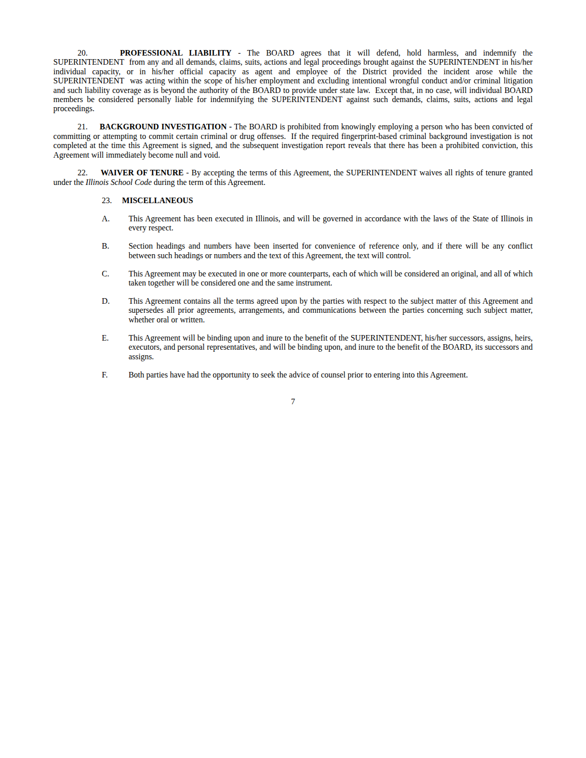20. PROFESSIONAL LIABILITY - The BOARD agrees that it will defend, hold harmless, and indemnify the SUPERINTENDENT from any and all demands, claims, suits, actions and legal proceedings brought against the SUPERINTENDENT in his/her individual capacity, or in his/her official capacity as agent and employee of the District provided the incident arose while the SUPERINTENDENT was acting within the scope of his/her employment and excluding intentional wrongful conduct and/or criminal litigation and such liability coverage as is beyond the authority of the BOARD to provide under state law. Except that, in no case, will individual BOARD members be considered personally liable for indemnifying the SUPERINTENDENT against such demands, claims, suits, actions and legal proceedings.
21. BACKGROUND INVESTIGATION - The BOARD is prohibited from knowingly employing a person who has been convicted of committing or attempting to commit certain criminal or drug offenses. If the required fingerprint-based criminal background investigation is not completed at the time this Agreement is signed, and the subsequent investigation report reveals that there has been a prohibited conviction, this Agreement will immediately become null and void.
22. WAIVER OF TENURE - By accepting the terms of this Agreement, the SUPERINTENDENT waives all rights of tenure granted under the Illinois School Code during the term of this Agreement.
23. MISCELLANEOUS
A. This Agreement has been executed in Illinois, and will be governed in accordance with the laws of the State of Illinois in every respect.
B. Section headings and numbers have been inserted for convenience of reference only, and if there will be any conflict between such headings or numbers and the text of this Agreement, the text will control.
C. This Agreement may be executed in one or more counterparts, each of which will be considered an original, and all of which taken together will be considered one and the same instrument.
D. This Agreement contains all the terms agreed upon by the parties with respect to the subject matter of this Agreement and supersedes all prior agreements, arrangements, and communications between the parties concerning such subject matter, whether oral or written.
E. This Agreement will be binding upon and inure to the benefit of the SUPERINTENDENT, his/her successors, assigns, heirs, executors, and personal representatives, and will be binding upon, and inure to the benefit of the BOARD, its successors and assigns.
F. Both parties have had the opportunity to seek the advice of counsel prior to entering into this Agreement.
7